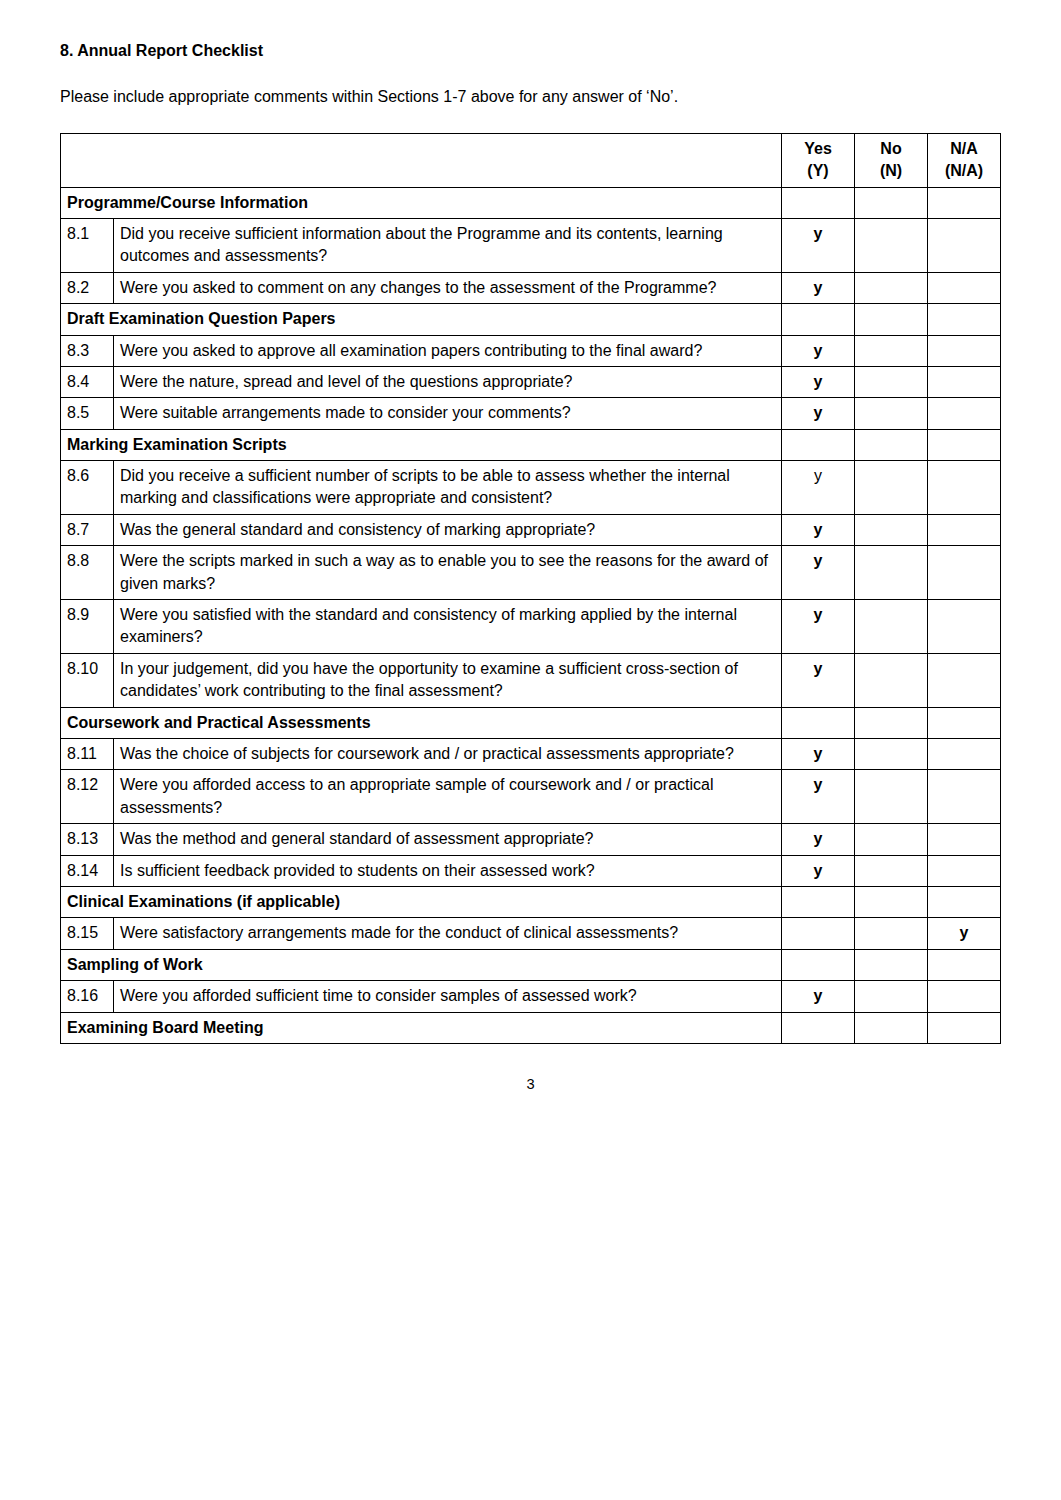8. Annual Report Checklist
Please include appropriate comments within Sections 1-7 above for any answer of ‘No’.
| | Yes (Y) | No (N) | N/A (N/A) |
| --- | --- | --- | --- |
| Programme/Course Information | | | |
| 8.1 | Did you receive sufficient information about the Programme and its contents, learning outcomes and assessments? | y | | |
| 8.2 | Were you asked to comment on any changes to the assessment of the Programme? | y | | |
| Draft Examination Question Papers | | | |
| 8.3 | Were you asked to approve all examination papers contributing to the final award? | y | | |
| 8.4 | Were the nature, spread and level of the questions appropriate? | y | | |
| 8.5 | Were suitable arrangements made to consider your comments? | y | | |
| Marking Examination Scripts | | | |
| 8.6 | Did you receive a sufficient number of scripts to be able to assess whether the internal marking and classifications were appropriate and consistent? | y | | |
| 8.7 | Was the general standard and consistency of marking appropriate? | y | | |
| 8.8 | Were the scripts marked in such a way as to enable you to see the reasons for the award of given marks? | y | | |
| 8.9 | Were you satisfied with the standard and consistency of marking applied by the internal examiners? | y | | |
| 8.10 | In your judgement, did you have the opportunity to examine a sufficient cross-section of candidates’ work contributing to the final assessment? | y | | |
| Coursework and Practical Assessments | | | |
| 8.11 | Was the choice of subjects for coursework and / or practical assessments appropriate? | y | | |
| 8.12 | Were you afforded access to an appropriate sample of coursework and / or practical assessments? | y | | |
| 8.13 | Was the method and general standard of assessment appropriate? | y | | |
| 8.14 | Is sufficient feedback provided to students on their assessed work? | y | | |
| Clinical Examinations (if applicable) | | | |
| 8.15 | Were satisfactory arrangements made for the conduct of clinical assessments? | | | y |
| Sampling of Work | | | |
| 8.16 | Were you afforded sufficient time to consider samples of assessed work? | y | | |
| Examining Board Meeting | | | |
3